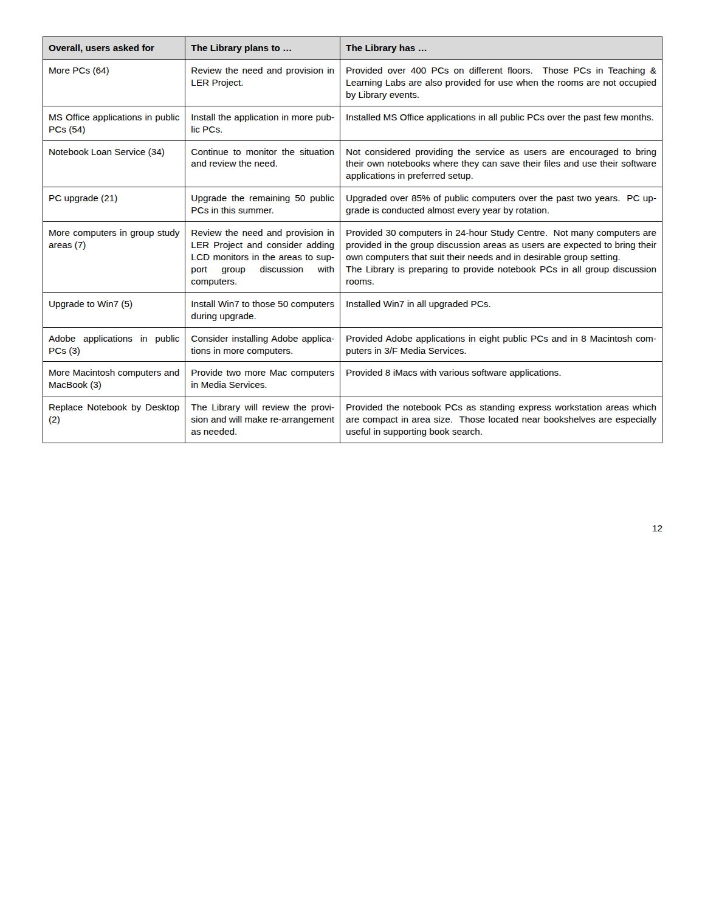| Overall, users asked for | The Library plans to … | The Library has … |
| --- | --- | --- |
| More PCs (64) | Review the need and provision in LER Project. | Provided over 400 PCs on different floors. Those PCs in Teaching & Learning Labs are also provided for use when the rooms are not occupied by Library events. |
| MS Office applications in public PCs (54) | Install the application in more public PCs. | Installed MS Office applications in all public PCs over the past few months. |
| Notebook Loan Service (34) | Continue to monitor the situation and review the need. | Not considered providing the service as users are encouraged to bring their own notebooks where they can save their files and use their software applications in preferred setup. |
| PC upgrade (21) | Upgrade the remaining 50 public PCs in this summer. | Upgraded over 85% of public computers over the past two years. PC upgrade is conducted almost every year by rotation. |
| More computers in group study areas (7) | Review the need and provision in LER Project and consider adding LCD monitors in the areas to support group discussion with computers. | Provided 30 computers in 24-hour Study Centre. Not many computers are provided in the group discussion areas as users are expected to bring their own computers that suit their needs and in desirable group setting. The Library is preparing to provide notebook PCs in all group discussion rooms. |
| Upgrade to Win7 (5) | Install Win7 to those 50 computers during upgrade. | Installed Win7 in all upgraded PCs. |
| Adobe applications in public PCs (3) | Consider installing Adobe applications in more computers. | Provided Adobe applications in eight public PCs and in 8 Macintosh computers in 3/F Media Services. |
| More Macintosh computers and MacBook (3) | Provide two more Mac computers in Media Services. | Provided 8 iMacs with various software applications. |
| Replace Notebook by Desktop (2) | The Library will review the provision and will make re-arrangement as needed. | Provided the notebook PCs as standing express workstation areas which are compact in area size. Those located near bookshelves are especially useful in supporting book search. |
12